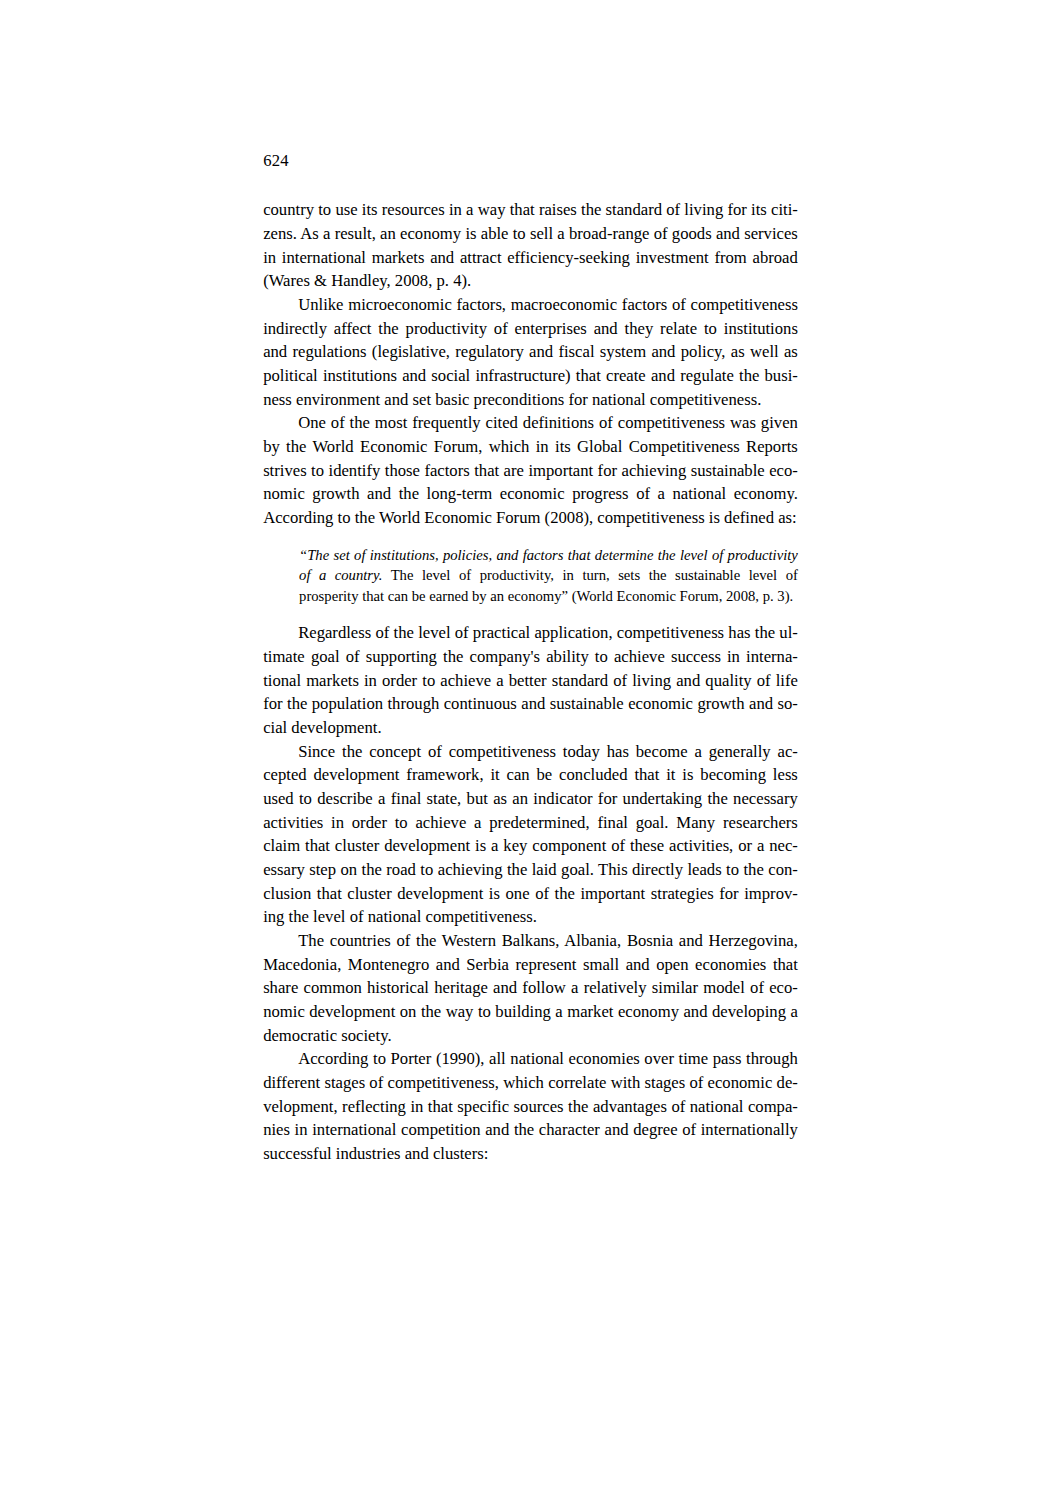624
country to use its resources in a way that raises the standard of living for its citizens. As a result, an economy is able to sell a broad-range of goods and services in international markets and attract efficiency-seeking investment from abroad (Wares & Handley, 2008, p. 4).
Unlike microeconomic factors, macroeconomic factors of competitiveness indirectly affect the productivity of enterprises and they relate to institutions and regulations (legislative, regulatory and fiscal system and policy, as well as political institutions and social infrastructure) that create and regulate the business environment and set basic preconditions for national competitiveness.
One of the most frequently cited definitions of competitiveness was given by the World Economic Forum, which in its Global Competitiveness Reports strives to identify those factors that are important for achieving sustainable economic growth and the long-term economic progress of a national economy. According to the World Economic Forum (2008), competitiveness is defined as:
“The set of institutions, policies, and factors that determine the level of productivity of a country. The level of productivity, in turn, sets the sustainable level of prosperity that can be earned by an economy” (World Economic Forum, 2008, p. 3).
Regardless of the level of practical application, competitiveness has the ultimate goal of supporting the company's ability to achieve success in international markets in order to achieve a better standard of living and quality of life for the population through continuous and sustainable economic growth and social development.
Since the concept of competitiveness today has become a generally accepted development framework, it can be concluded that it is becoming less used to describe a final state, but as an indicator for undertaking the necessary activities in order to achieve a predetermined, final goal. Many researchers claim that cluster development is a key component of these activities, or a necessary step on the road to achieving the laid goal. This directly leads to the conclusion that cluster development is one of the important strategies for improving the level of national competitiveness.
The countries of the Western Balkans, Albania, Bosnia and Herzegovina, Macedonia, Montenegro and Serbia represent small and open economies that share common historical heritage and follow a relatively similar model of economic development on the way to building a market economy and developing a democratic society.
According to Porter (1990), all national economies over time pass through different stages of competitiveness, which correlate with stages of economic development, reflecting in that specific sources the advantages of national companies in international competition and the character and degree of internationally successful industries and clusters: